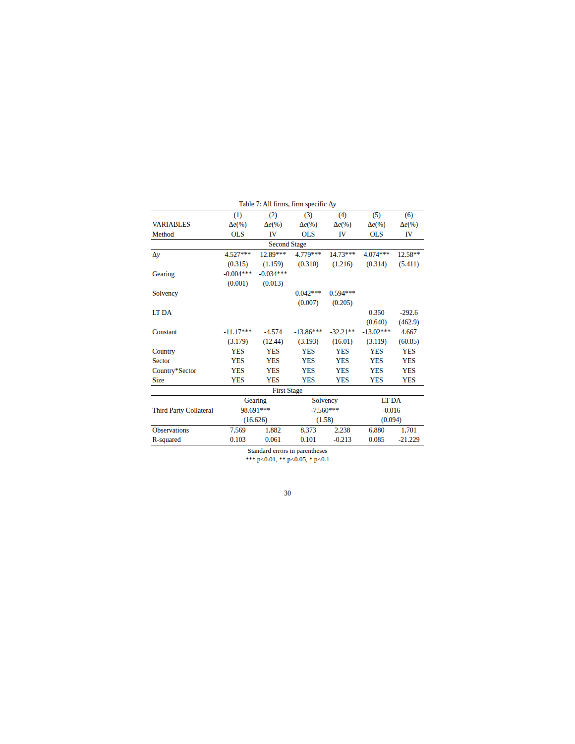Table 7: All firms, firm specific Δ y
| | (1) | (2) | (3) | (4) | (5) | (6) |
| VARIABLES | Δ e (%) | Δ e (%) | Δ e (%) | Δ e (%) | Δ e (%) | Δ e (%) |
| Method | OLS | IV | OLS | IV | OLS | IV |
| Second Stage |
| Δ y | 4.527*** | 12.89*** | 4.779*** | 14.73*** | 4.074*** | 12.58** |
| | (0.315) | (1.159) | (0.310) | (1.216) | (0.314) | (5.411) |
| Gearing | -0.004*** | -0.034*** | | | | |
| | (0.001) | (0.013) | | | | |
| Solvency | | | 0.042*** | 0.594*** | | |
| | | | (0.007) | (0.205) | | |
| LT DA | | | | | 0.350 | -292.6 |
| | | | | | (0.640) | (462.9) |
| Constant | -11.17*** | -4.574 | -13.86*** | -32.21** | -13.02*** | 4.667 |
| | (3.179) | (12.44) | (3.193) | (16.01) | (3.119) | (60.85) |
| Country | YES | YES | YES | YES | YES | YES |
| Sector | YES | YES | YES | YES | YES | YES |
| Country*Sector | YES | YES | YES | YES | YES | YES |
| Size | YES | YES | YES | YES | YES | YES |
| First Stage |
| | Gearing | Solvency | LT DA |
| Third Party Collateral | 98.691*** | -7.560*** | -0.016 |
| | (16.626) | (1.58) | (0.094) |
| Observations | 7,569 | 1,882 | 8,373 | 2,238 | 6,880 | 1,701 |
| R-squared | 0.103 | 0.061 | 0.101 | -0.213 | 0.085 | -21.229 |
Standard errors in parentheses
*** p<0.01, ** p<0.05, * p<0.1
30